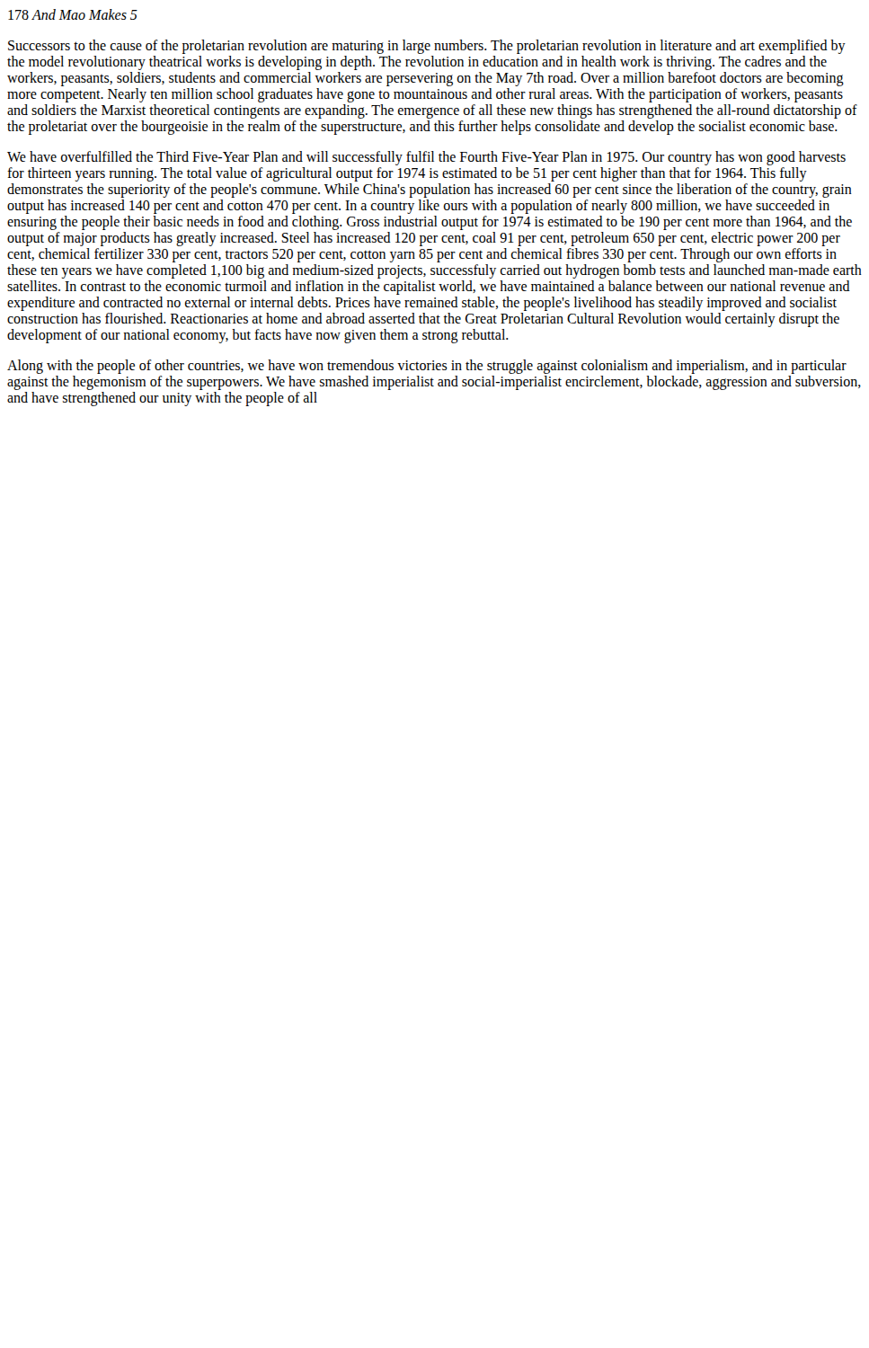178 And Mao Makes 5
Successors to the cause of the proletarian revolution are maturing in large numbers. The proletarian revolution in literature and art exemplified by the model revolutionary theatrical works is developing in depth. The revolution in education and in health work is thriving. The cadres and the workers, peasants, soldiers, students and commercial workers are persevering on the May 7th road. Over a million barefoot doctors are becoming more competent. Nearly ten million school graduates have gone to mountainous and other rural areas. With the participation of workers, peasants and soldiers the Marxist theoretical contingents are expanding. The emergence of all these new things has strengthened the all-round dictatorship of the proletariat over the bourgeoisie in the realm of the superstructure, and this further helps consolidate and develop the socialist economic base.
We have overfulfilled the Third Five-Year Plan and will successfully fulfil the Fourth Five-Year Plan in 1975. Our country has won good harvests for thirteen years running. The total value of agricultural output for 1974 is estimated to be 51 per cent higher than that for 1964. This fully demonstrates the superiority of the people's commune. While China's population has increased 60 per cent since the liberation of the country, grain output has increased 140 per cent and cotton 470 per cent. In a country like ours with a population of nearly 800 million, we have succeeded in ensuring the people their basic needs in food and clothing. Gross industrial output for 1974 is estimated to be 190 per cent more than 1964, and the output of major products has greatly increased. Steel has increased 120 per cent, coal 91 per cent, petroleum 650 per cent, electric power 200 per cent, chemical fertilizer 330 per cent, tractors 520 per cent, cotton yarn 85 per cent and chemical fibres 330 per cent. Through our own efforts in these ten years we have completed 1,100 big and medium-sized projects, successfuly carried out hydrogen bomb tests and launched man-made earth satellites. In contrast to the economic turmoil and inflation in the capitalist world, we have maintained a balance between our national revenue and expenditure and contracted no external or internal debts. Prices have remained stable, the people's livelihood has steadily improved and socialist construction has flourished. Reactionaries at home and abroad asserted that the Great Proletarian Cultural Revolution would certainly disrupt the development of our national economy, but facts have now given them a strong rebuttal.
Along with the people of other countries, we have won tremendous victories in the struggle against colonialism and imperialism, and in particular against the hegemonism of the superpowers. We have smashed imperialist and social-imperialist encirclement, blockade, aggression and subversion, and have strengthened our unity with the people of all